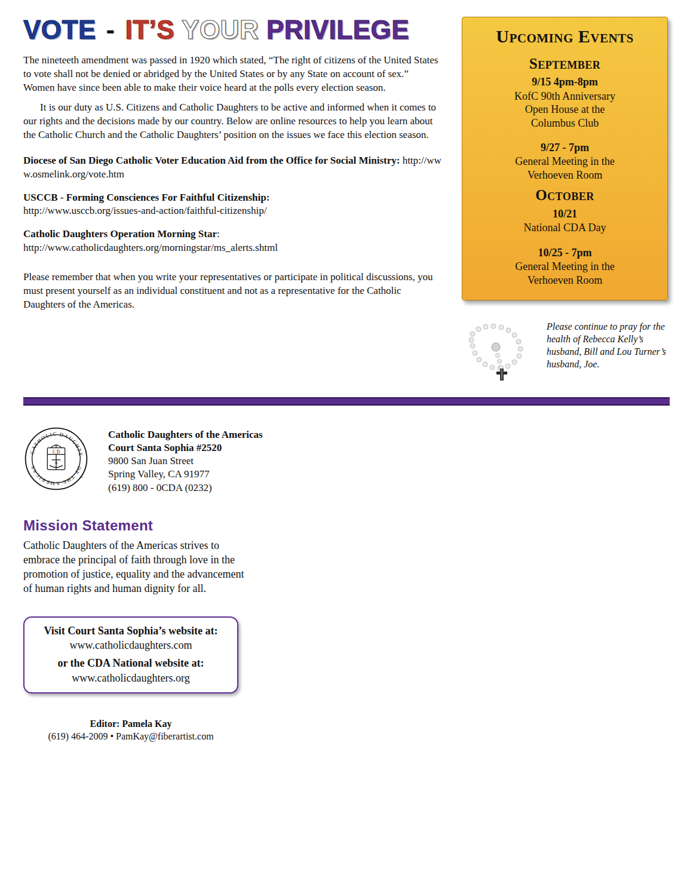VOTE - IT’S YOUR PRIVILEGE
The nineteeth amendment was passed in 1920 which stated, “The right of citizens of the United States to vote shall not be denied or abridged by the United States or by any State on account of sex.” Women have since been able to make their voice heard at the polls every election season.
It is our duty as U.S. Citizens and Catholic Daughters to be active and informed when it comes to our rights and the decisions made by our country. Below are online resources to help you learn about the Catholic Church and the Catholic Daughters’ position on the issues we face this election season.
Diocese of San Diego Catholic Voter Education Aid from the Office for Social Ministry: http://www.osmelink.org/vote.htm
USCCB - Forming Consciences For Faithful Citizenship:
http://www.usccb.org/issues-and-action/faithful-citizenship/
Catholic Daughters Operation Morning Star:
http://www.catholicdaughters.org/morningstar/ms_alerts.shtml
Please remember that when you write your representatives or participate in political discussions, you must present yourself as an individual constituent and not as a representative for the Catholic Daughters of the Americas.
Upcoming Events
September
9/15 4pm-8pm
KofC 90th Anniversary
Open House at the
Columbus Club
9/27 - 7pm
General Meeting in the
Verhoeven Room
October
10/21
National CDA Day
10/25 - 7pm
General Meeting in the
Verhoeven Room
Please continue to pray for the health of Rebecca Kelly’s husband, Bill and Lou Turner’s husband, Joe.
CATHOLIC DAUGHTERS OF THE AMERICAS C D A ®
Catholic Daughters of the Americas
Court Santa Sophia #2520
9800 San Juan Street
Spring Valley, CA 91977
(619) 800 - 0CDA (0232)
Mission Statement
Catholic Daughters of the Americas strives to embrace the principal of faith through love in the promotion of justice, equality and the advancement of human rights and human dignity for all.
Visit Court Santa Sophia’s website at:
www.catholicdaughters.com
or the CDA National website at:
www.catholicdaughters.org
Editor: Pamela Kay
(619) 464-2009 • PamKay@fiberartist.com